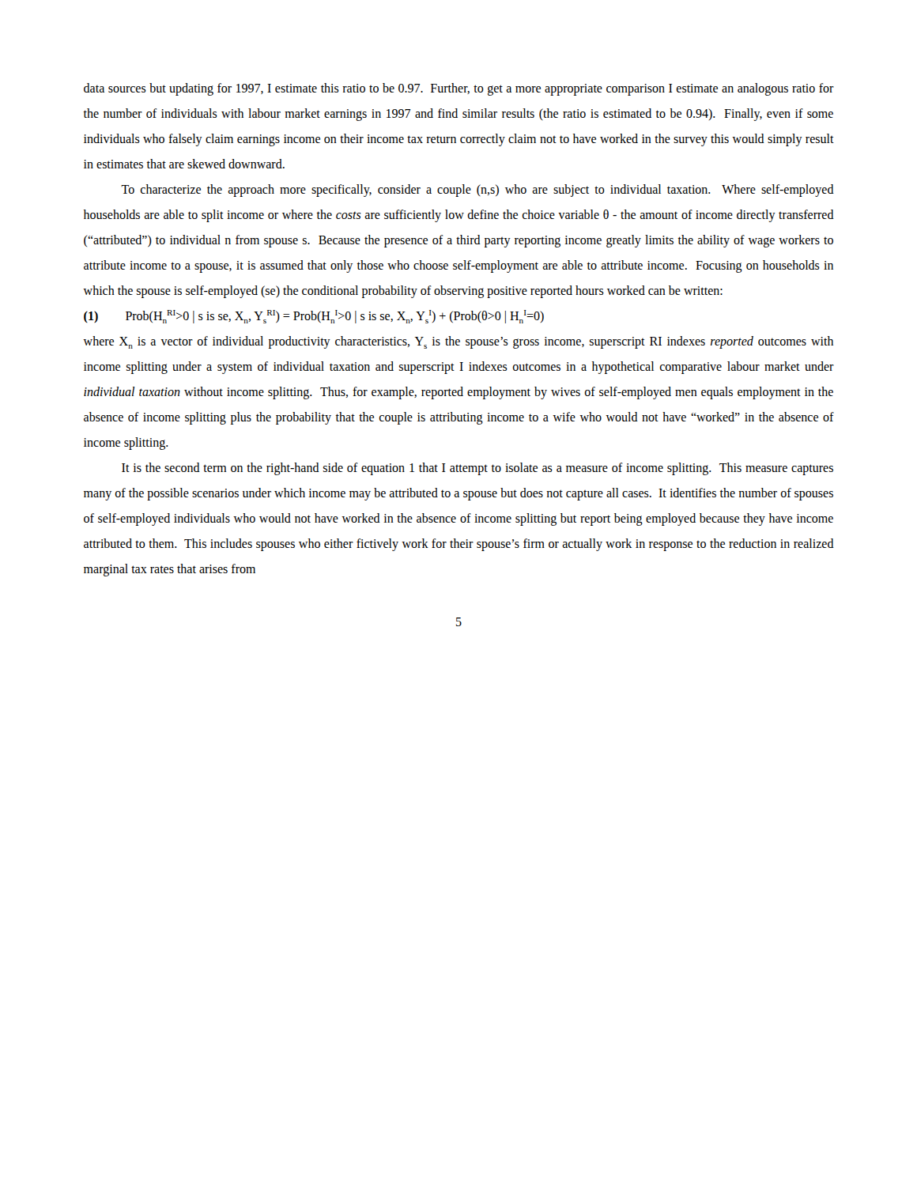data sources but updating for 1997, I estimate this ratio to be 0.97. Further, to get a more appropriate comparison I estimate an analogous ratio for the number of individuals with labour market earnings in 1997 and find similar results (the ratio is estimated to be 0.94). Finally, even if some individuals who falsely claim earnings income on their income tax return correctly claim not to have worked in the survey this would simply result in estimates that are skewed downward.
To characterize the approach more specifically, consider a couple (n,s) who are subject to individual taxation. Where self-employed households are able to split income or where the costs are sufficiently low define the choice variable θ - the amount of income directly transferred (“attributed”) to individual n from spouse s. Because the presence of a third party reporting income greatly limits the ability of wage workers to attribute income to a spouse, it is assumed that only those who choose self-employment are able to attribute income. Focusing on households in which the spouse is self-employed (se) the conditional probability of observing positive reported hours worked can be written:
(1) Prob(HnRI>0 | s is se, Xn, YsRI) = Prob(HnI>0 | s is se, Xn, YsI) + (Prob(θ>0 | HnI=0)
where Xn is a vector of individual productivity characteristics, Ys is the spouse’s gross income, superscript RI indexes reported outcomes with income splitting under a system of individual taxation and superscript I indexes outcomes in a hypothetical comparative labour market under individual taxation without income splitting. Thus, for example, reported employment by wives of self-employed men equals employment in the absence of income splitting plus the probability that the couple is attributing income to a wife who would not have “worked” in the absence of income splitting.
It is the second term on the right-hand side of equation 1 that I attempt to isolate as a measure of income splitting. This measure captures many of the possible scenarios under which income may be attributed to a spouse but does not capture all cases. It identifies the number of spouses of self-employed individuals who would not have worked in the absence of income splitting but report being employed because they have income attributed to them. This includes spouses who either fictively work for their spouse’s firm or actually work in response to the reduction in realized marginal tax rates that arises from
5